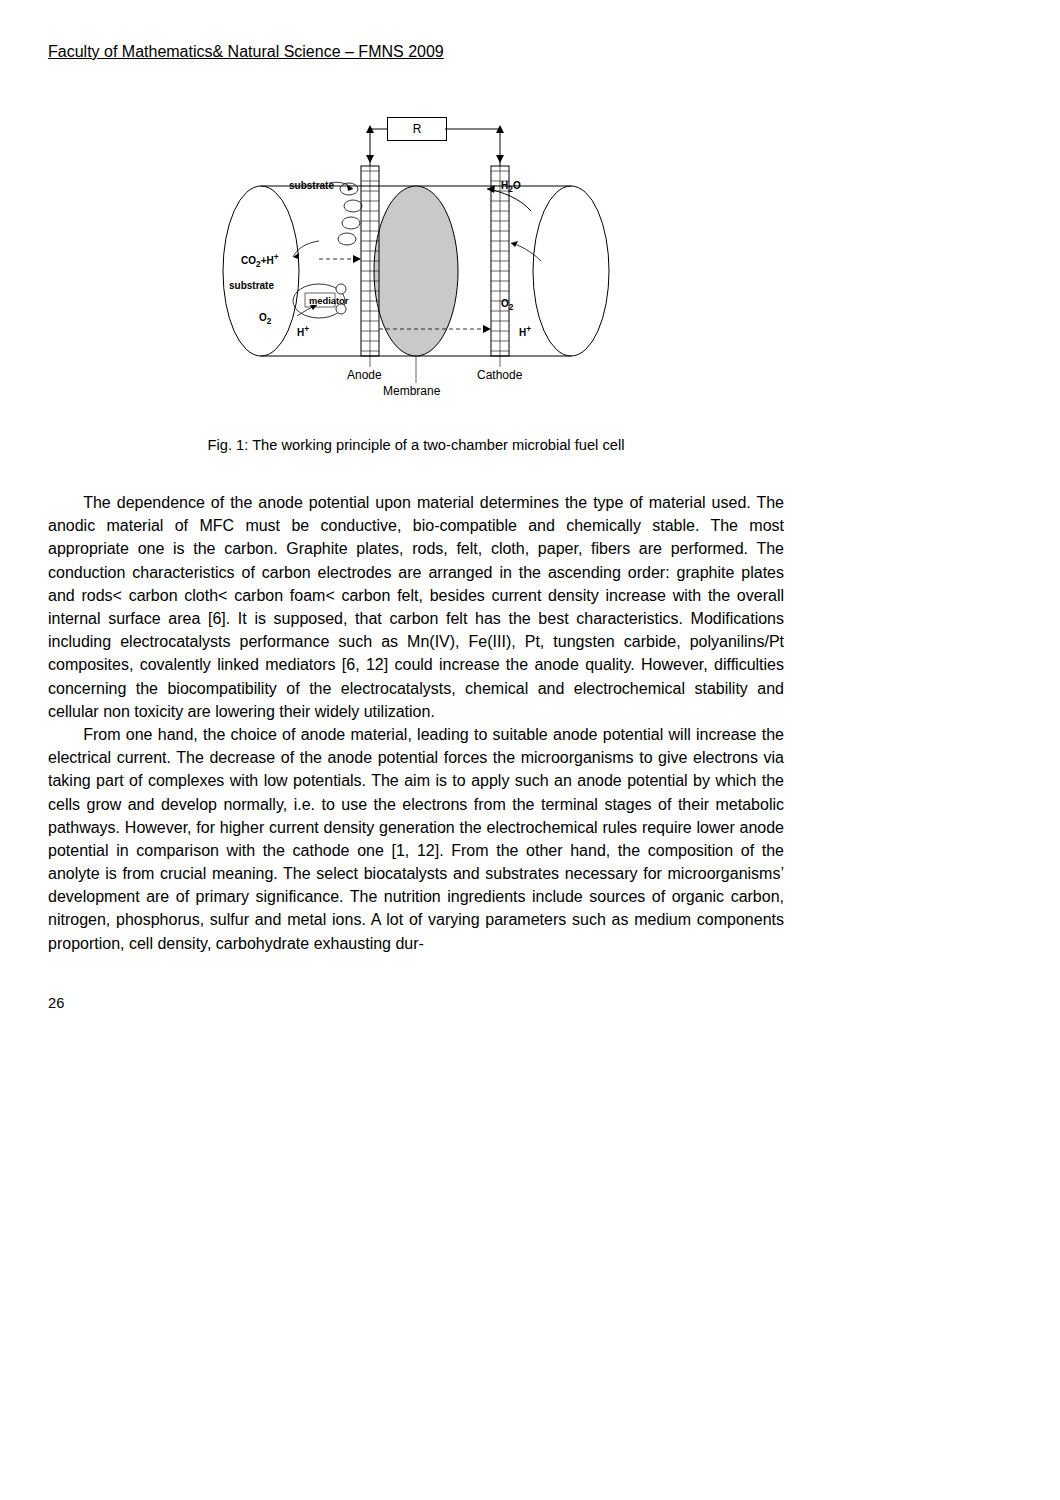Faculty of Mathematics& Natural Science – FMNS 2009
R
substrate CO2+H+ substrate mediator O2 H+ H2O O2 H+ Anode Cathode Membrane
Fig. 1: The working principle of a two-chamber microbial fuel cell
The dependence of the anode potential upon material determines the type of material used. The anodic material of MFC must be conductive, bio-compatible and chemically stable. The most appropriate one is the carbon. Graphite plates, rods, felt, cloth, paper, fibers are performed. The conduction characteristics of carbon electrodes are arranged in the ascending order: graphite plates and rods< carbon cloth< carbon foam< carbon felt, besides current density increase with the overall internal surface area [6]. It is supposed, that carbon felt has the best characteristics. Modifications including electrocatalysts performance such as Mn(IV), Fe(III), Pt, tungsten carbide, polyanilins/Pt composites, covalently linked mediators [6, 12] could increase the anode quality. However, difficulties concerning the biocompatibility of the electrocatalysts, chemical and electrochemical stability and cellular non toxicity are lowering their widely utilization.
From one hand, the choice of anode material, leading to suitable anode potential will increase the electrical current. The decrease of the anode potential forces the microorganisms to give electrons via taking part of complexes with low potentials. The aim is to apply such an anode potential by which the cells grow and develop normally, i.e. to use the electrons from the terminal stages of their metabolic pathways. However, for higher current density generation the electrochemical rules require lower anode potential in comparison with the cathode one [1, 12]. From the other hand, the composition of the anolyte is from crucial meaning. The select biocatalysts and substrates necessary for microorganisms’ development are of primary significance. The nutrition ingredients include sources of organic carbon, nitrogen, phosphorus, sulfur and metal ions. A lot of varying parameters such as medium components proportion, cell density, carbohydrate exhausting dur-
26